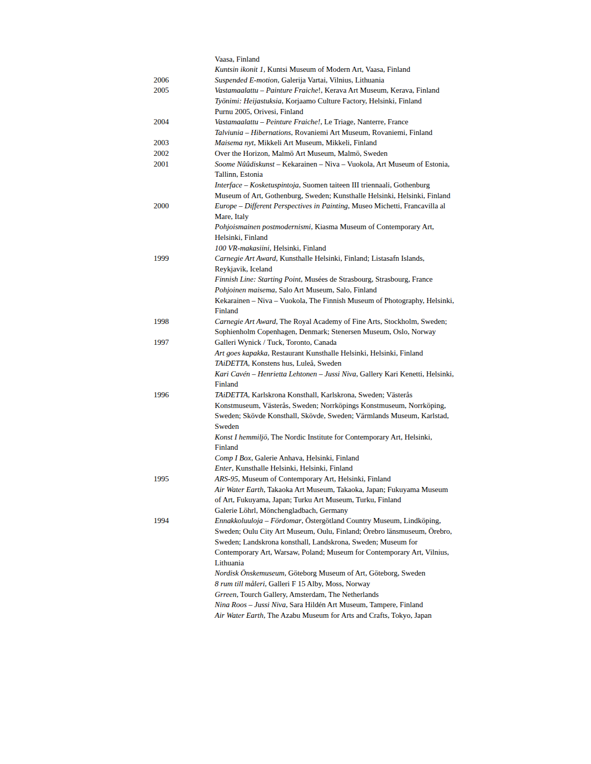| | Vaasa, Finland Kuntsin ikonit 1, Kuntsi Museum of Modern Art, Vaasa, Finland |
| 2006 | Suspended E-motion , Galerija Vartai, Vilnius, Lithuania |
| 2005 | Vastamaalattu – Painture Fraiche !, Kerava Art Museum, Kerava, Finland Työnimi: Heijastuksia , Korjaamo Culture Factory, Helsinki, Finland Purnu 2005, Orivesi, Finland |
| 2004 | Vastamaalattu – Peinture Fraiche! , Le Triage, Nanterre, France Talviunia – Hibernations , Rovaniemi Art Museum, Rovaniemi, Finland |
| 2003 | Maisema nyt , Mikkeli Art Museum, Mikkeli, Finland |
| 2002 | Over the Horizon, Malmö Art Museum, Malmö, Sweden |
| 2001 | Soome Nûûdiskunst – Kekarainen – Niva – Vuokola, Art Museum of Estonia, Tallinn, Estonia Interface – Kosketuspintoja , Suomen taiteen III triennaali, Gothenburg Museum of Art, Gothenburg, Sweden; Kunsthalle Helsinki, Helsinki, Finland |
| 2000 | Europe – Different Perspectives in Painting , Museo Michetti, Francavilla al Mare, Italy Pohjoismainen postmodernismi, Kiasma Museum of Contemporary Art, Helsinki, Finland 100 VR-makasiini , Helsinki, Finland |
| 1999 | Carnegie Art Award , Kunsthalle Helsinki, Finland; Listasafn Islands, Reykjavik, Iceland Finnish Line: Starting Point , Musées de Strasbourg, Strasbourg, France Pohjoinen maisema , Salo Art Museum, Salo, Finland Kekarainen – Niva – Vuokola, The Finnish Museum of Photography, Helsinki, Finland |
| 1998 | Carnegie Art Award , The Royal Academy of Fine Arts, Stockholm, Sweden; Sophienholm Copenhagen, Denmark; Stenersen Museum, Oslo, Norway |
| 1997 | Galleri Wynick / Tuck, Toronto, Canada Art goes kapakka , Restaurant Kunsthalle Helsinki, Helsinki, Finland TAiDETTA , Konstens hus, Luleå, Sweden Kari Cavén – Henrietta Lehtonen – Jussi Niva , Gallery Kari Kenetti, Helsinki, Finland |
| 1996 | TAiDETTA , Karlskrona Konsthall, Karlskrona, Sweden; Västerås Konstmuseum, Västerås, Sweden; Norrköpings Konstmuseum, Norrköping, Sweden; Skövde Konsthall, Skövde, Sweden; Värmlands Museum, Karlstad, Sweden Konst I hemmiljö, The Nordic Institute for Contemporary Art, Helsinki, Finland Comp I Box , Galerie Anhava, Helsinki, Finland Enter , Kunsthalle Helsinki, Helsinki, Finland |
| 1995 | ARS-95 , Museum of Contemporary Art, Helsinki, Finland Air Water Earth , Takaoka Art Museum, Takaoka, Japan; Fukuyama Museum of Art, Fukuyama, Japan; Turku Art Museum, Turku, Finland Galerie Löhrl, Mönchengladbach, Germany |
| 1994 | Ennakkoluuloja – Fördomar , Östergötland Country Museum, Lindköping, Sweden; Oulu City Art Museum, Oulu, Finland; Örebro länsmuseum, Örebro, Sweden; Landskrona konsthall, Landskrona, Sweden; Museum for Contemporary Art, Warsaw, Poland; Museum for Contemporary Art, Vilnius, Lithuania Nordisk Önskemuseum , Göteborg Museum of Art, Göteborg, Sweden 8 rum till måleri, Galleri F 15 Alby, Moss, Norway Grreen , Tourch Gallery, Amsterdam, The Netherlands Nina Roos – Jussi Niva , Sara Hildén Art Museum, Tampere, Finland Air Water Earth, The Azabu Museum for Arts and Crafts, Tokyo, Japan |